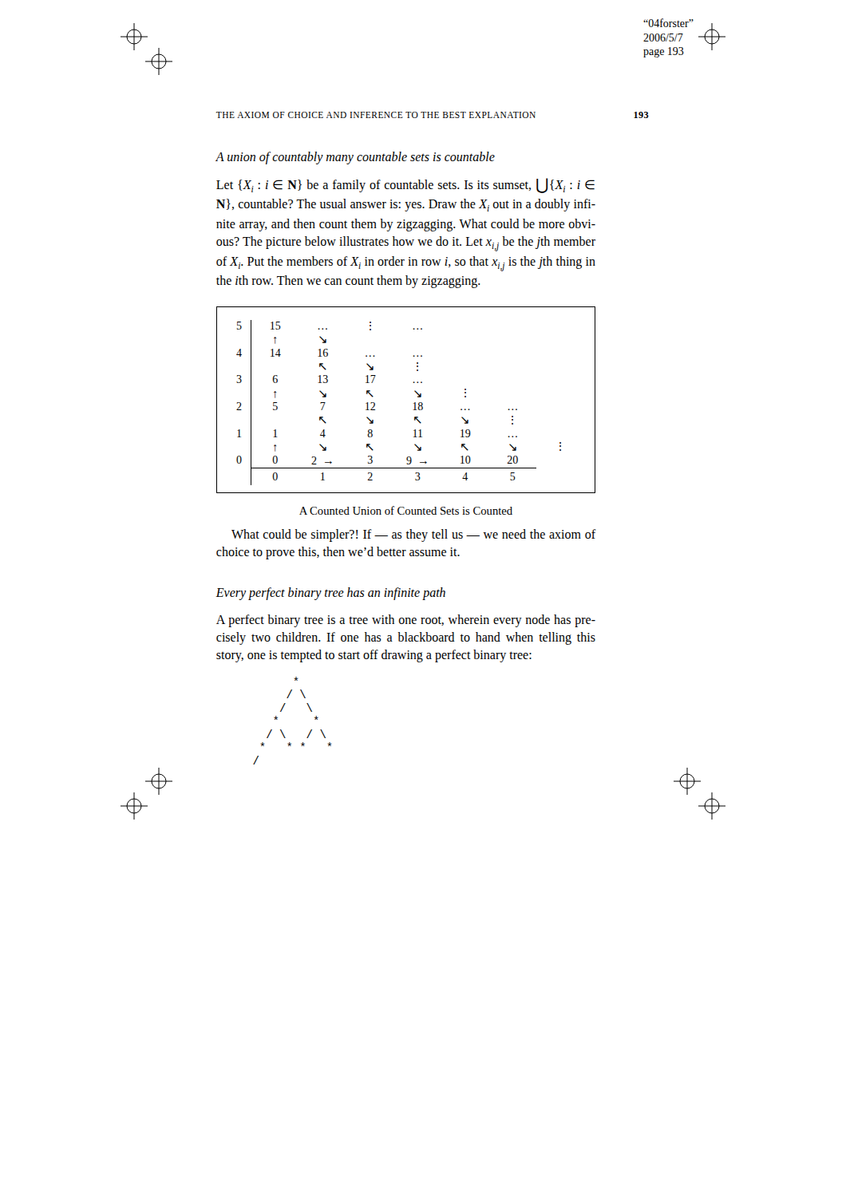“04forster”
2006/5/7
page 193
The Axiom of Choice and Inference to the Best Explanation 193
A union of countably many countable sets is countable
Let {Xi : i ∈ N} be a family of countable sets. Is its sumset, ⋃{Xi : i ∈ N}, countable? The usual answer is: yes. Draw the Xi out in a doubly infinite array, and then count them by zigzagging. What could be more obvious? The picture below illustrates how we do it. Let xi,j be the jth member of Xi. Put the members of Xi in order in row i, so that xi,j is the jth thing in the ith row. Then we can count them by zigzagging.
| 5 | 15 | … | ⋮ | … | | |
| | ↑ | ↘ | | | | |
| 4 | 14 | 16 | … | … | | |
| | | ↖ | ↘ | ⋮ | | |
| 3 | 6 | 13 | 17 | … | | |
| | ↑ | ↘ | ↖ | ↘ | ⋮ | |
| 2 | 5 | 7 | 12 | 18 | … | … |
| | | ↖ | ↘ | ↖ | ↘ | ⋮ |
| 1 | 1 | 4 | 8 | 11 | 19 | … |
| | ↑ | ↘ | ↖ | ↘ | ↖ | ↘ | ⋮ |
| 0 | 0 | 2 → | 3 | 9 → | 10 | 20 |
| | 0 | 1 | 2 | 3 | 4 | 5 |
A Counted Union of Counted Sets is Counted
What could be simpler?! If — as they tell us — we need the axiom of choice to prove this, then we’d better assume it.
Every perfect binary tree has an infinite path
A perfect binary tree is a tree with one root, wherein every node has precisely two children. If one has a blackboard to hand when telling this story, one is tempted to start off drawing a perfect binary tree:
        *
       / \
      /   \
     *     *
    / \   / \
   *   * *   *
  /